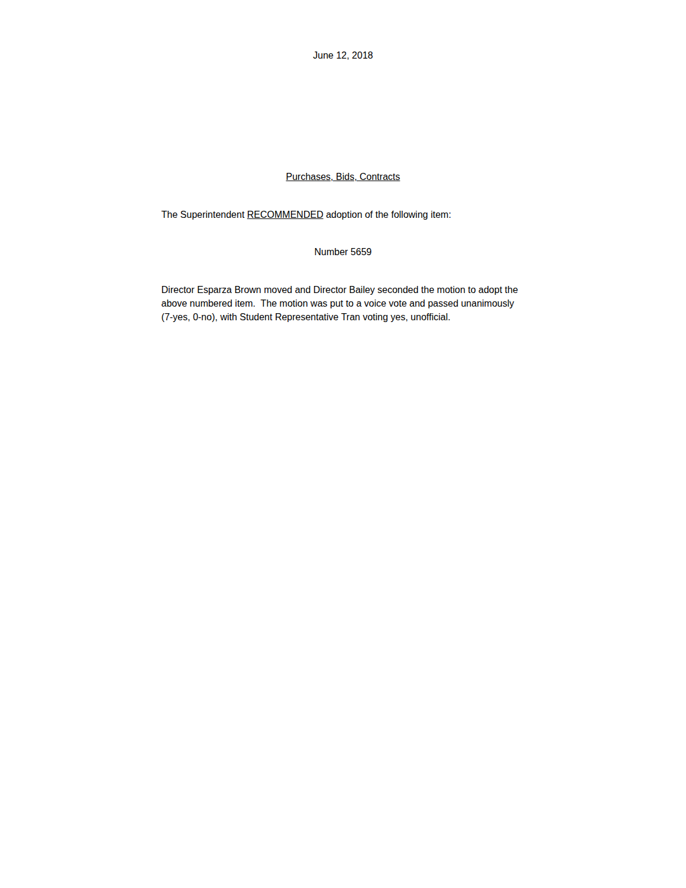June 12, 2018
Purchases, Bids, Contracts
The Superintendent RECOMMENDED adoption of the following item:
Number 5659
Director Esparza Brown moved and Director Bailey seconded the motion to adopt the above numbered item. The motion was put to a voice vote and passed unanimously (7-yes, 0-no), with Student Representative Tran voting yes, unofficial.